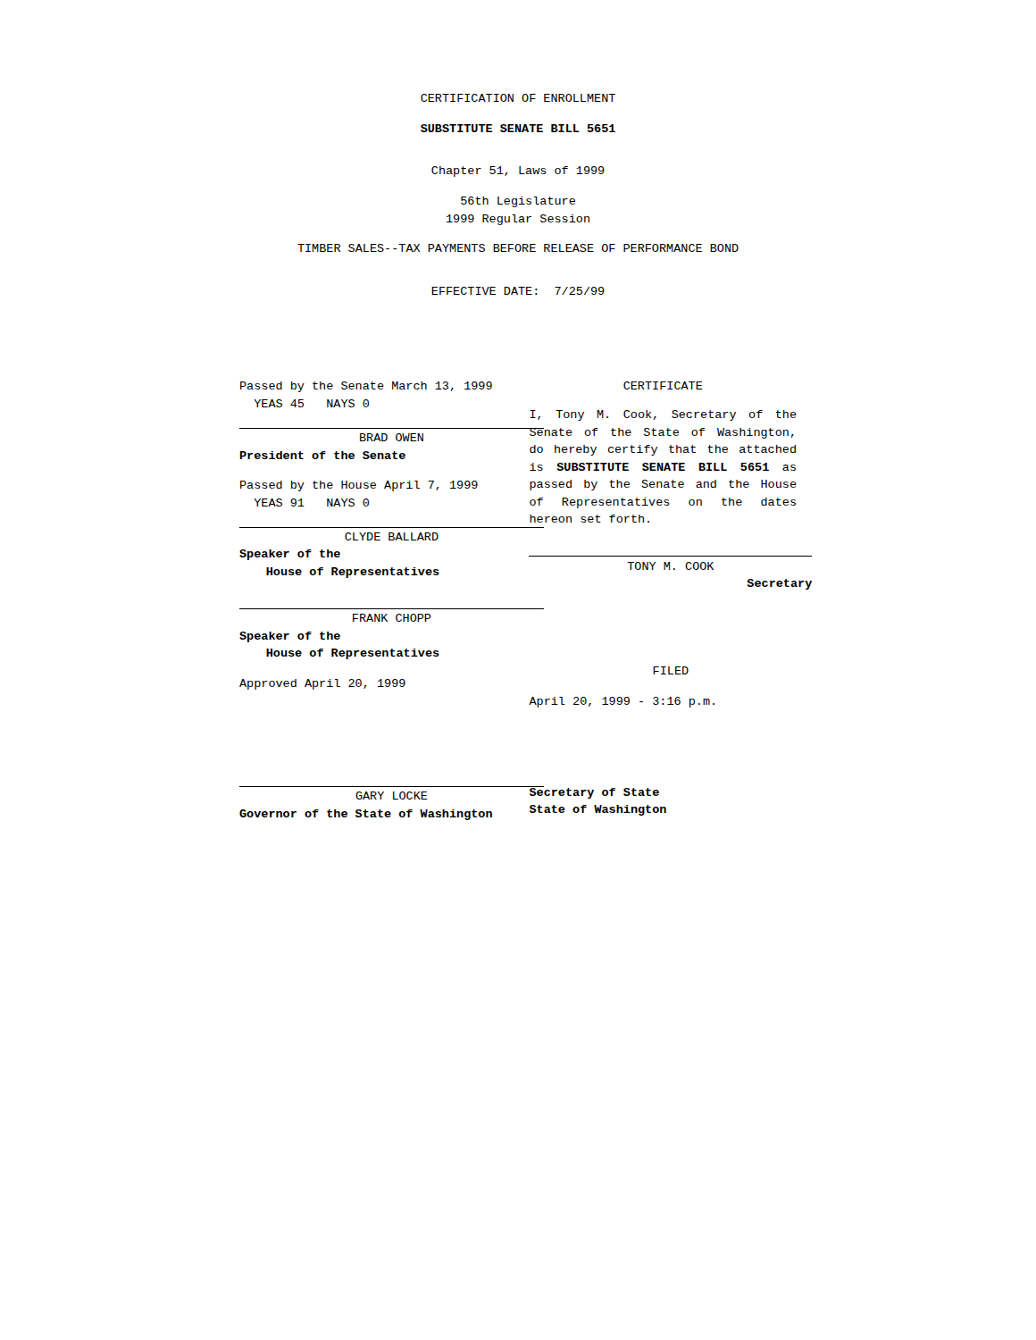CERTIFICATION OF ENROLLMENT
SUBSTITUTE SENATE BILL 5651
Chapter 51, Laws of 1999
56th Legislature
1999 Regular Session
TIMBER SALES--TAX PAYMENTS BEFORE RELEASE OF PERFORMANCE BOND
EFFECTIVE DATE: 7/25/99
| Passed by the Senate March 13, 1999 YEAS 45 NAYS 0 BRAD OWEN President of the Senate Passed by the House April 7, 1999 YEAS 91 NAYS 0 CLYDE BALLARD Speaker of the House of Representatives FRANK CHOPP Speaker of the House of Representatives Approved April 20, 1999 | | CERTIFICATE I, Tony M. Cook, Secretary of the Senate of the State of Washington, do hereby certify that the attached is SUBSTITUTE SENATE BILL 5651 as passed by the Senate and the House of Representatives on the dates hereon set forth. TONY M. COOK Secretary FILED April 20, 1999 - 3:16 p.m. |
| GARY LOCKE Governor of the State of Washington | | Secretary of State State of Washington |